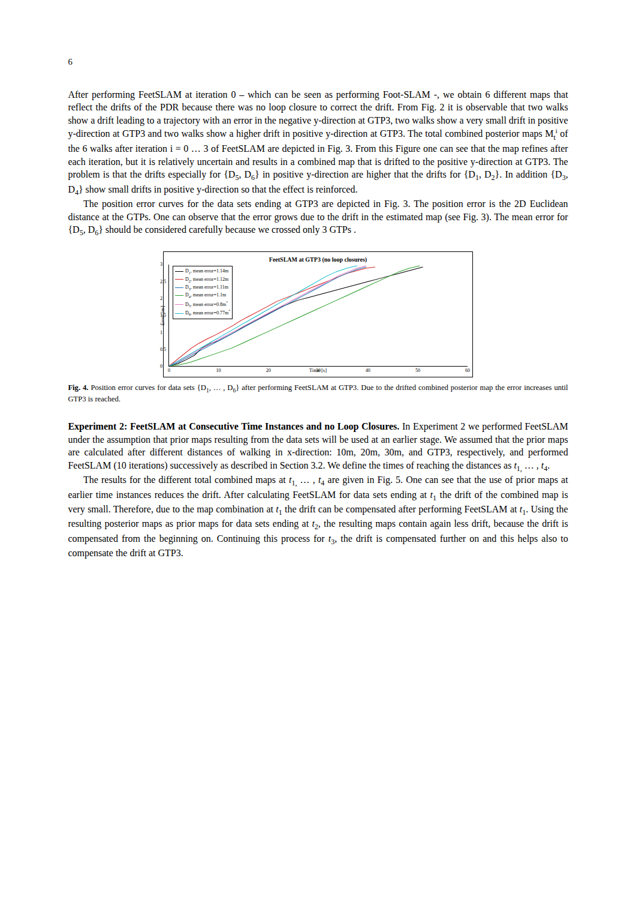6
After performing FeetSLAM at iteration 0 – which can be seen as performing Foot-SLAM -, we obtain 6 different maps that reflect the drifts of the PDR because there was no loop closure to correct the drift. From Fig. 2 it is observable that two walks show a drift leading to a trajectory with an error in the negative y-direction at GTP3, two walks show a very small drift in positive y-direction at GTP3 and two walks show a higher drift in positive y-direction at GTP3. The total combined posterior maps Mti of the 6 walks after iteration i = 0 … 3 of FeetSLAM are depicted in Fig. 3. From this Figure one can see that the map refines after each iteration, but it is relatively uncertain and results in a combined map that is drifted to the positive y-direction at GTP3. The problem is that the drifts especially for {D 5, D 6} in positive y-direction are higher that the drifts for {D 1, D 2}. In addition {D 3, D 4} show small drifts in positive y-direction so that the effect is reinforced.
The position error curves for the data sets ending at GTP3 are depicted in Fig. 3. The position error is the 2D Euclidean distance at the GTPs. One can observe that the error grows due to the drift in the estimated map (see Fig. 3). The mean error for {D 5, D 6} should be considered carefully because we crossed only 3 GTPs .
FeetSLAM at GTP3 (no loop closures)
Error [m]
3 2.5 2 1.5 1 0.5 0
D1, mean error=1.14m
D2, mean error=1.12m
D3, mean error=1.11m
D4, mean error=1.1m
D5, mean error=0.8m*
D6, mean error=0.77m*
0 10 20 30 40 50 60
Time [s]
Fig. 4. Position error curves for data sets {D1, … , D6} after performing FeetSLAM at GTP3. Due to the drifted combined posterior map the error increases until GTP3 is reached.
Experiment 2: FeetSLAM at Consecutive Time Instances and no Loop Closures. In Experiment 2 we performed FeetSLAM under the assumption that prior maps resulting from the data sets will be used at an earlier stage. We assumed that the prior maps are calculated after different distances of walking in x-direction: 10m, 20m, 30m, and GTP3, respectively, and performed FeetSLAM (10 iterations) successively as described in Section 3.2. We define the times of reaching the distances as t 1, … , t 4.
The results for the different total combined maps at t 1, … , t 4 are given in Fig. 5. One can see that the use of prior maps at earlier time instances reduces the drift. After calculating FeetSLAM for data sets ending at t 1 the drift of the combined map is very small. Therefore, due to the map combination at t 1 the drift can be compensated after performing FeetSLAM at t 1. Using the resulting posterior maps as prior maps for data sets ending at t 2, the resulting maps contain again less drift, because the drift is compensated from the beginning on. Continuing this process for t 3, the drift is compensated further on and this helps also to compensate the drift at GTP3.